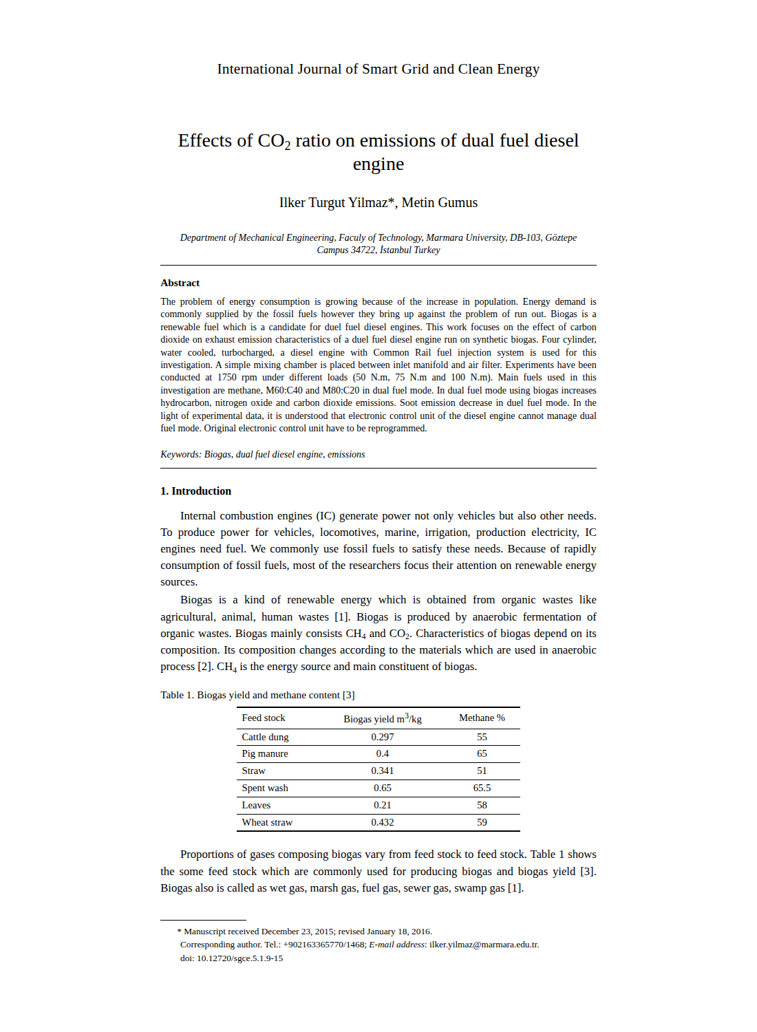International Journal of Smart Grid and Clean Energy
Effects of CO2 ratio on emissions of dual fuel diesel engine
Ilker Turgut Yilmaz*, Metin Gumus
Department of Mechanical Engineering, Faculy of Technology, Marmara University, DB-103, Göztepe Campus 34722, İstanbul Turkey
Abstract
The problem of energy consumption is growing because of the increase in population. Energy demand is commonly supplied by the fossil fuels however they bring up against the problem of run out. Biogas is a renewable fuel which is a candidate for duel fuel diesel engines. This work focuses on the effect of carbon dioxide on exhaust emission characteristics of a duel fuel diesel engine run on synthetic biogas. Four cylinder, water cooled, turbocharged, a diesel engine with Common Rail fuel injection system is used for this investigation. A simple mixing chamber is placed between inlet manifold and air filter. Experiments have been conducted at 1750 rpm under different loads (50 N.m, 75 N.m and 100 N.m). Main fuels used in this investigation are methane, M60:C40 and M80:C20 in dual fuel mode. In dual fuel mode using biogas increases hydrocarbon, nitrogen oxide and carbon dioxide emissions. Soot emission decrease in duel fuel mode. In the light of experimental data, it is understood that electronic control unit of the diesel engine cannot manage dual fuel mode. Original electronic control unit have to be reprogrammed.
Keywords: Biogas, dual fuel diesel engine, emissions
1. Introduction
Internal combustion engines (IC) generate power not only vehicles but also other needs. To produce power for vehicles, locomotives, marine, irrigation, production electricity, IC engines need fuel. We commonly use fossil fuels to satisfy these needs. Because of rapidly consumption of fossil fuels, most of the researchers focus their attention on renewable energy sources.
Biogas is a kind of renewable energy which is obtained from organic wastes like agricultural, animal, human wastes [1]. Biogas is produced by anaerobic fermentation of organic wastes. Biogas mainly consists CH4 and CO2. Characteristics of biogas depend on its composition. Its composition changes according to the materials which are used in anaerobic process [2]. CH4 is the energy source and main constituent of biogas.
Table 1. Biogas yield and methane content [3]
| Feed stock | Biogas yield m 3 /kg | Methane % |
| --- | --- | --- |
| Cattle dung | 0.297 | 55 |
| Pig manure | 0.4 | 65 |
| Straw | 0.341 | 51 |
| Spent wash | 0.65 | 65.5 |
| Leaves | 0.21 | 58 |
| Wheat straw | 0.432 | 59 |
Proportions of gases composing biogas vary from feed stock to feed stock. Table 1 shows the some feed stock which are commonly used for producing biogas and biogas yield [3]. Biogas also is called as wet gas, marsh gas, fuel gas, sewer gas, swamp gas [1].
* Manuscript received December 23, 2015; revised January 18, 2016.
Corresponding author. Tel.: +902163365770/1468; E-mail address: ilker.yilmaz@marmara.edu.tr.
doi: 10.12720/sgce.5.1.9-15